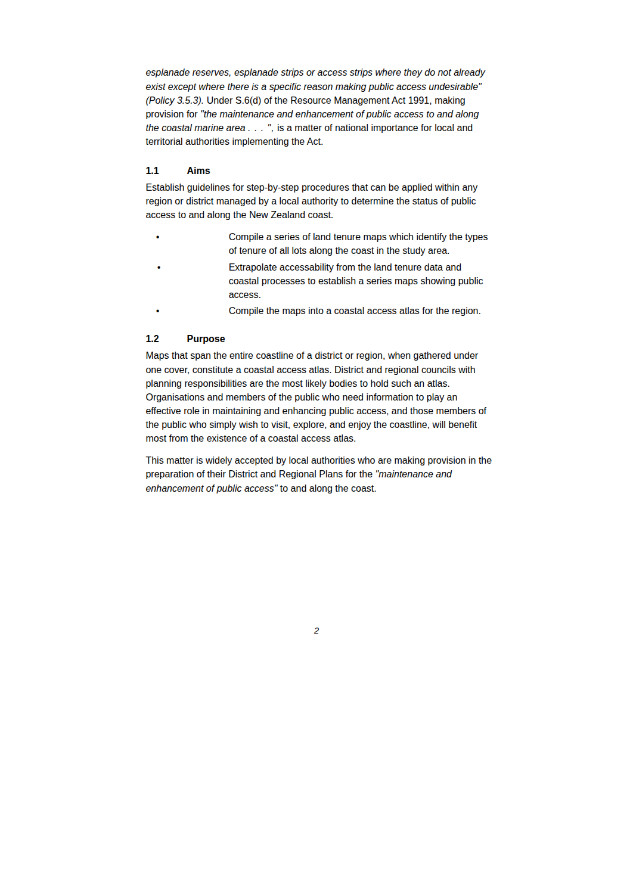esplanade reserves, esplanade strips or access strips where they do not already exist except where there is a specific reason making public access undesirable" (Policy 3.5.3). Under S.6(d) of the Resource Management Act 1991, making provision for "the maintenance and enhancement of public access to and along the coastal marine area . . . ", is a matter of national importance for local and territorial authorities implementing the Act.
1.1 Aims
Establish guidelines for step-by-step procedures that can be applied within any region or district managed by a local authority to determine the status of public access to and along the New Zealand coast.
•Compile a series of land tenure maps which identify the types of tenure of all lots along the coast in the study area.
•Extrapolate accessability from the land tenure data and coastal processes to establish a series maps showing public access.
•Compile the maps into a coastal access atlas for the region.
1.2 Purpose
Maps that span the entire coastline of a district or region, when gathered under one cover, constitute a coastal access atlas. District and regional councils with planning responsibilities are the most likely bodies to hold such an atlas. Organisations and members of the public who need information to play an effective role in maintaining and enhancing public access, and those members of the public who simply wish to visit, explore, and enjoy the coastline, will benefit most from the existence of a coastal access atlas.
This matter is widely accepted by local authorities who are making provision in the preparation of their District and Regional Plans for the "maintenance and enhancement of public access" to and along the coast.
2